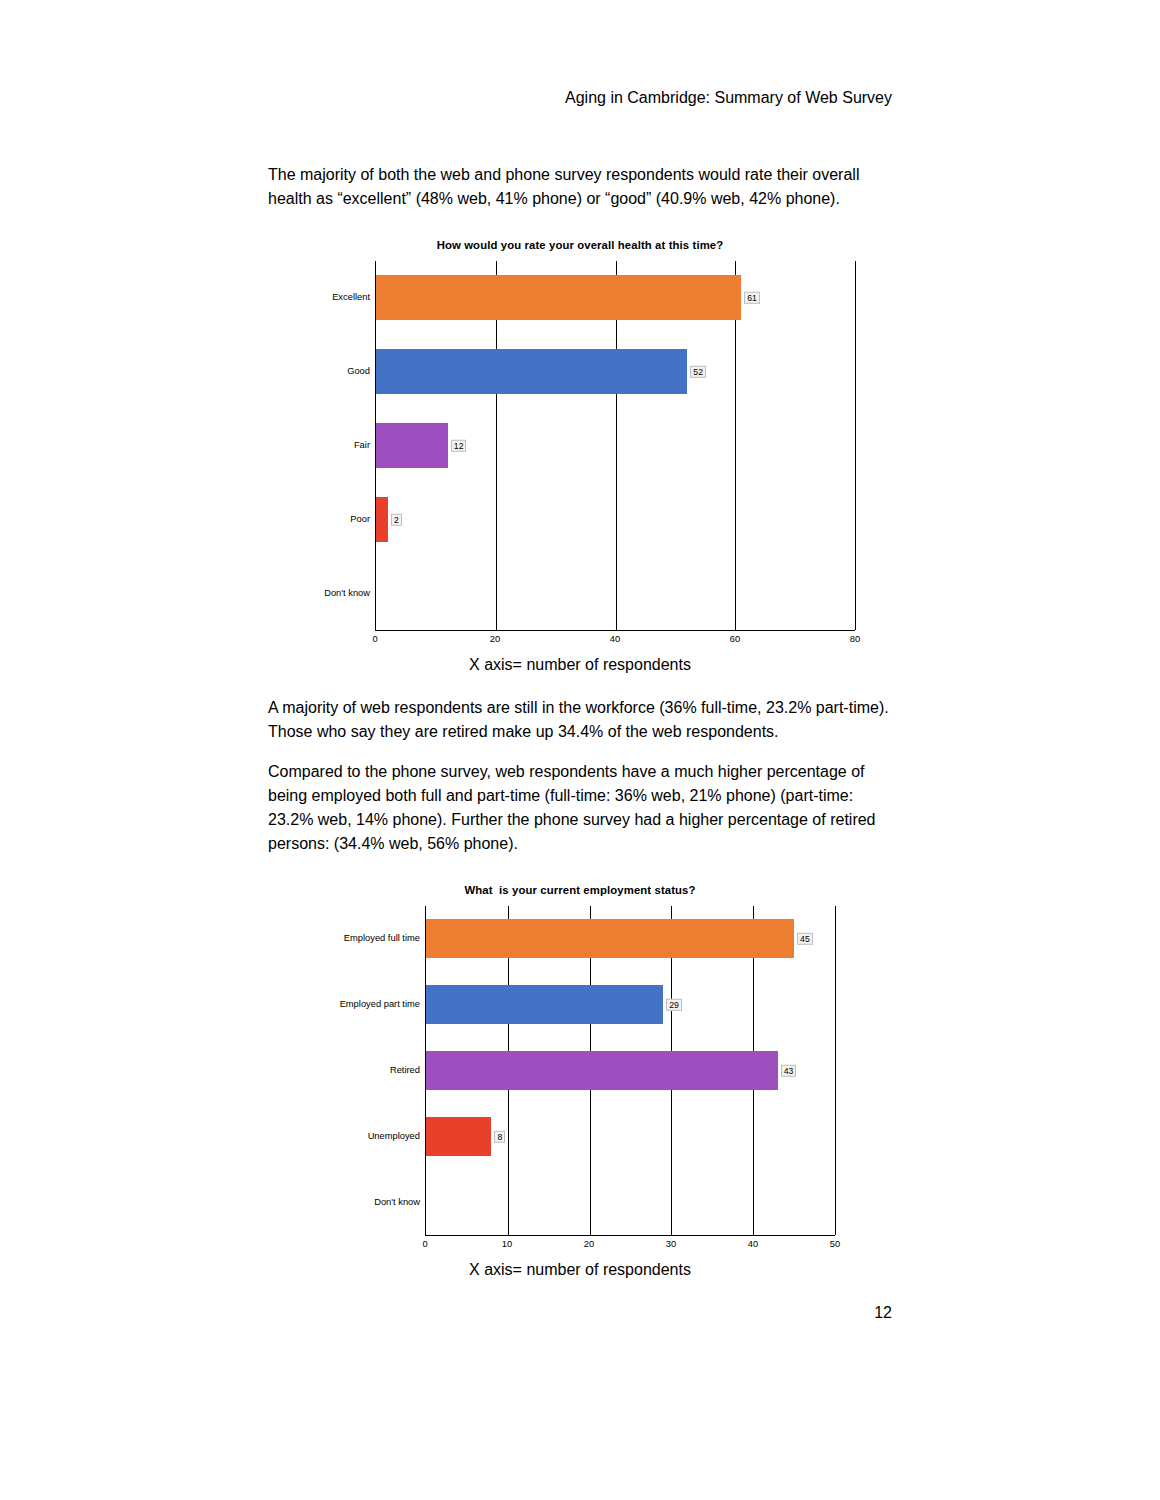Aging in Cambridge: Summary of Web Survey
The majority of both the web and phone survey respondents would rate their overall health as “excellent” (48% web, 41% phone) or “good” (40.9% web, 42% phone).
How would you rate your overall health at this time?
Excellent
61
Good
52
Fair
12
Poor
2
Don't know
0 20 40 60 80
X axis= number of respondents
A majority of web respondents are still in the workforce (36% full-time, 23.2% part-time). Those who say they are retired make up 34.4% of the web respondents.
Compared to the phone survey, web respondents have a much higher percentage of being employed both full and part-time (full-time: 36% web, 21% phone) (part-time: 23.2% web, 14% phone). Further the phone survey had a higher percentage of retired persons: (34.4% web, 56% phone).
What is your current employment status?
Employed full time
45
Employed part time
29
Retired
43
Unemployed
8
Don't know
0 10 20 30 40 50
X axis= number of respondents
12